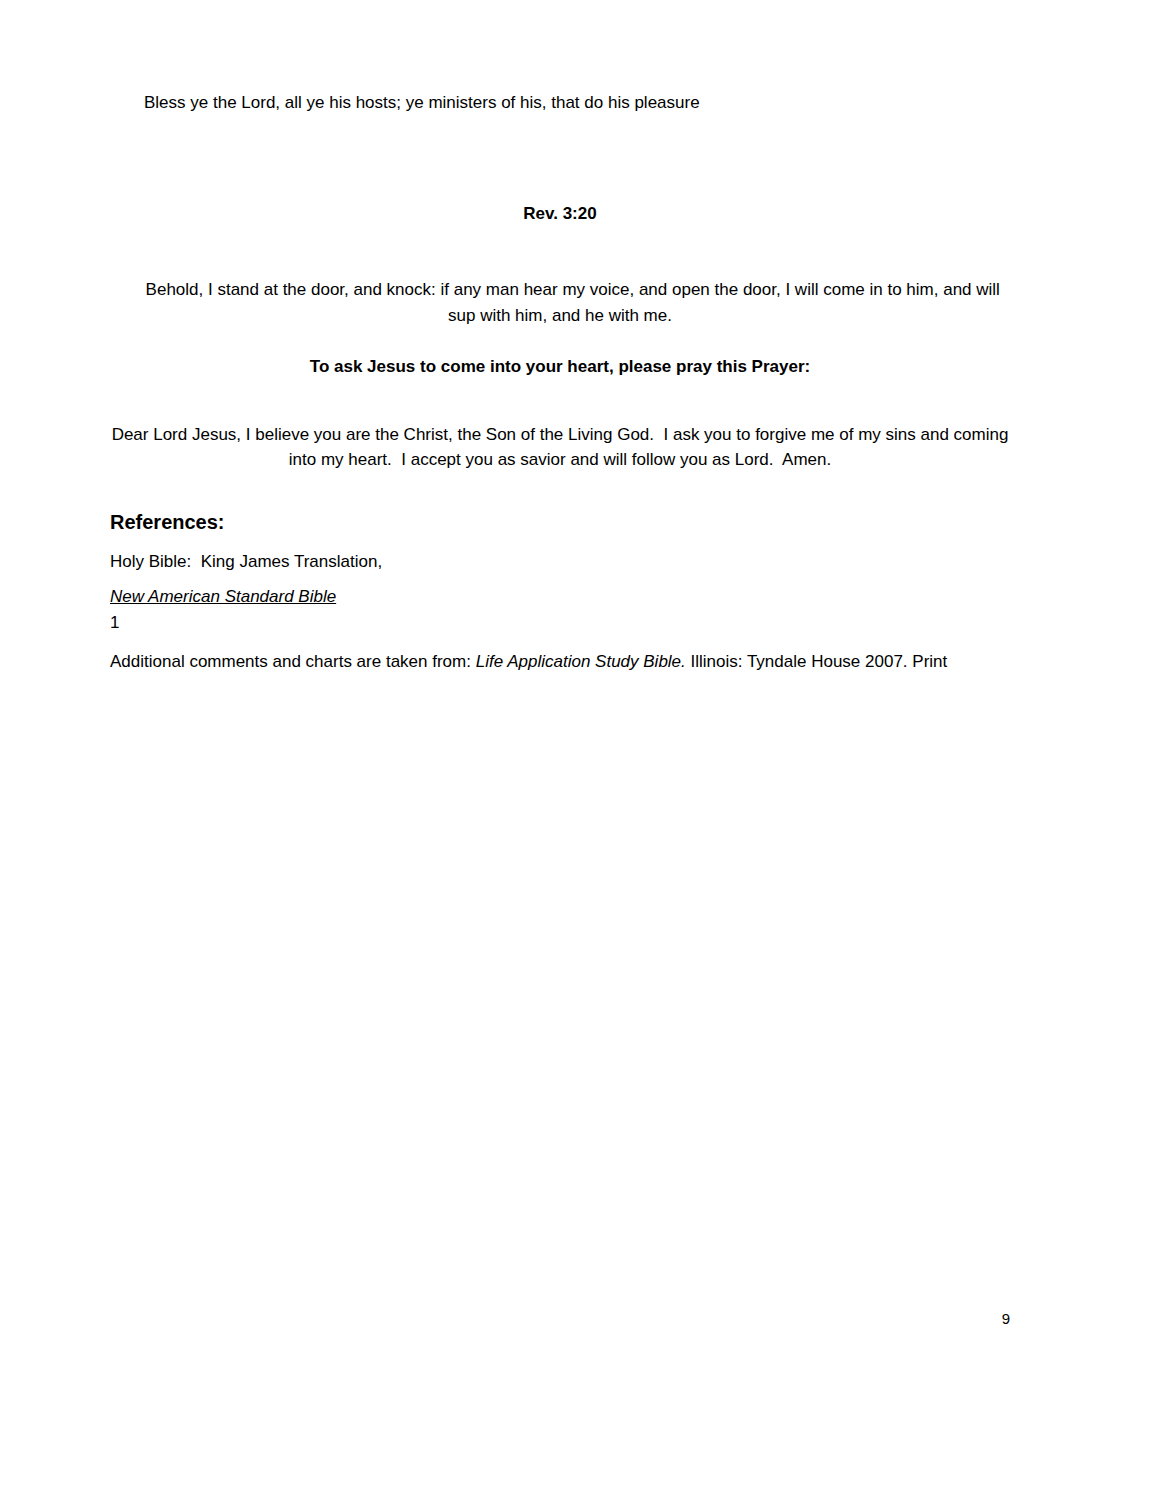Bless ye the Lord, all ye his hosts; ye ministers of his, that do his pleasure
Rev. 3:20
Behold, I stand at the door, and knock: if any man hear my voice, and open the door, I will come in to him, and will sup with him, and he with me.
To ask Jesus to come into your heart, please pray this Prayer:
Dear Lord Jesus, I believe you are the Christ, the Son of the Living God. I ask you to forgive me of my sins and coming into my heart. I accept you as savior and will follow you as Lord. Amen.
References:
Holy Bible: King James Translation,
New American Standard Bible
1
Additional comments and charts are taken from: Life Application Study Bible. Illinois: Tyndale House 2007. Print
9